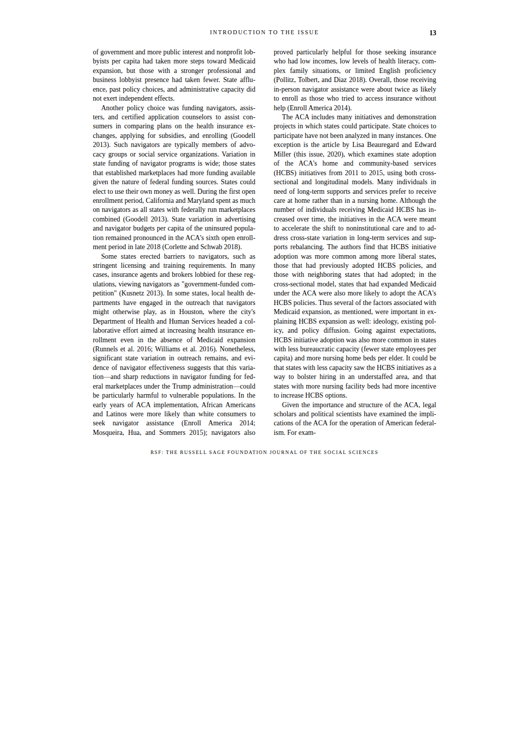Introduction to the Issue 13
of government and more public interest and nonprofit lobbyists per capita had taken more steps toward Medicaid expansion, but those with a stronger professional and business lobbyist presence had taken fewer. State affluence, past policy choices, and administrative capacity did not exert independent effects.
Another policy choice was funding navigators, assisters, and certified application counselors to assist consumers in comparing plans on the health insurance exchanges, applying for subsidies, and enrolling (Goodell 2013). Such navigators are typically members of advocacy groups or social service organizations. Variation in state funding of navigator programs is wide; those states that established marketplaces had more funding available given the nature of federal funding sources. States could elect to use their own money as well. During the first open enrollment period, California and Maryland spent as much on navigators as all states with federally run marketplaces combined (Goodell 2013). State variation in advertising and navigator budgets per capita of the uninsured population remained pronounced in the ACA's sixth open enrollment period in late 2018 (Corlette and Schwab 2018).
Some states erected barriers to navigators, such as stringent licensing and training requirements. In many cases, insurance agents and brokers lobbied for these regulations, viewing navigators as "government-funded competition" (Kusnetz 2013). In some states, local health departments have engaged in the outreach that navigators might otherwise play, as in Houston, where the city's Department of Health and Human Services headed a collaborative effort aimed at increasing health insurance enrollment even in the absence of Medicaid expansion (Runnels et al. 2016; Williams et al. 2016). Nonetheless, significant state variation in outreach remains, and evidence of navigator effectiveness suggests that this variation—and sharp reductions in navigator funding for federal marketplaces under the Trump administration—could be particularly harmful to vulnerable populations. In the early years of ACA implementation, African Americans and Latinos were more likely than white consumers to seek navigator assistance (Enroll America 2014; Mosqueira, Hua, and Sommers 2015); navigators also proved particularly helpful for those seeking insurance who had low incomes, low levels of health literacy, complex family situations, or limited English proficiency (Pollitz, Tolbert, and Diaz 2018). Overall, those receiving in-person navigator assistance were about twice as likely to enroll as those who tried to access insurance without help (Enroll America 2014).
The ACA includes many initiatives and demonstration projects in which states could participate. State choices to participate have not been analyzed in many instances. One exception is the article by Lisa Beauregard and Edward Miller (this issue, 2020), which examines state adoption of the ACA's home and community-based services (HCBS) initiatives from 2011 to 2015, using both cross-sectional and longitudinal models. Many individuals in need of long-term supports and services prefer to receive care at home rather than in a nursing home. Although the number of individuals receiving Medicaid HCBS has increased over time, the initiatives in the ACA were meant to accelerate the shift to noninstitutional care and to address cross-state variation in long-term services and supports rebalancing. The authors find that HCBS initiative adoption was more common among more liberal states, those that had previously adopted HCBS policies, and those with neighboring states that had adopted; in the cross-sectional model, states that had expanded Medicaid under the ACA were also more likely to adopt the ACA's HCBS policies. Thus several of the factors associated with Medicaid expansion, as mentioned, were important in explaining HCBS expansion as well: ideology, existing policy, and policy diffusion. Going against expectations, HCBS initiative adoption was also more common in states with less bureaucratic capacity (fewer state employees per capita) and more nursing home beds per elder. It could be that states with less capacity saw the HCBS initiatives as a way to bolster hiring in an understaffed area, and that states with more nursing facility beds had more incentive to increase HCBS options.
Given the importance and structure of the ACA, legal scholars and political scientists have examined the implications of the ACA for the operation of American federalism. For exam-
RSF: The Russell Sage Foundation Journal of the Social Sciences